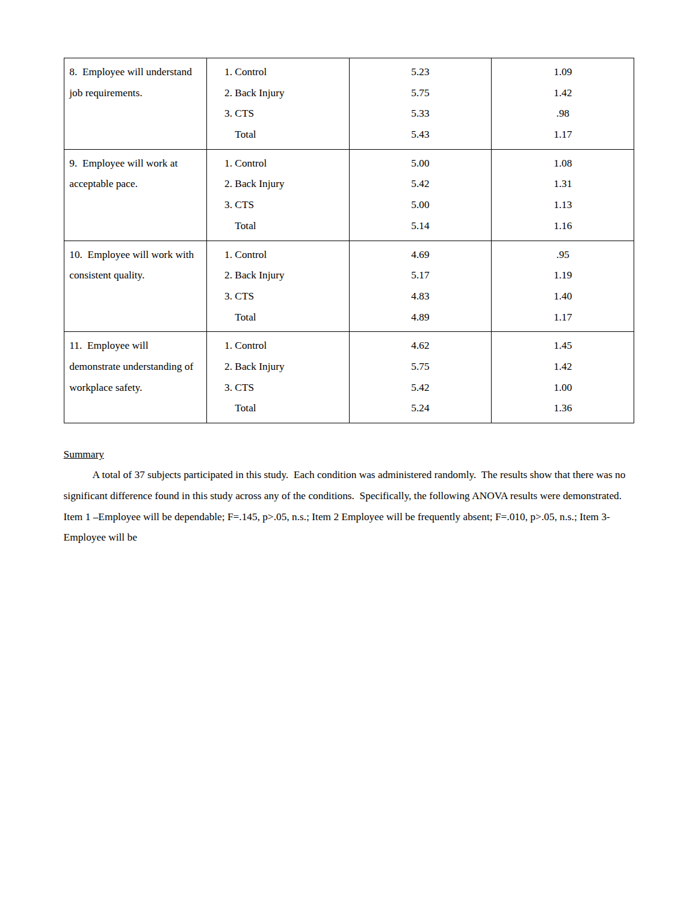| 8. Employee will understand job requirements. | Control Back Injury CTS Total | 5.23 5.75 5.33 5.43 | 1.09 1.42 .98 1.17 |
| 9. Employee will work at acceptable pace. | Control Back Injury CTS Total | 5.00 5.42 5.00 5.14 | 1.08 1.31 1.13 1.16 |
| 10. Employee will work with consistent quality. | Control Back Injury CTS Total | 4.69 5.17 4.83 4.89 | .95 1.19 1.40 1.17 |
| 11. Employee will demonstrate understanding of workplace safety. | Control Back Injury CTS Total | 4.62 5.75 5.42 5.24 | 1.45 1.42 1.00 1.36 |
Summary
A total of 37 subjects participated in this study. Each condition was administered randomly. The results show that there was no significant difference found in this study across any of the conditions. Specifically, the following ANOVA results were demonstrated. Item 1 –Employee will be dependable; F=.145, p>.05, n.s.; Item 2 Employee will be frequently absent; F=.010, p>.05, n.s.; Item 3- Employee will be